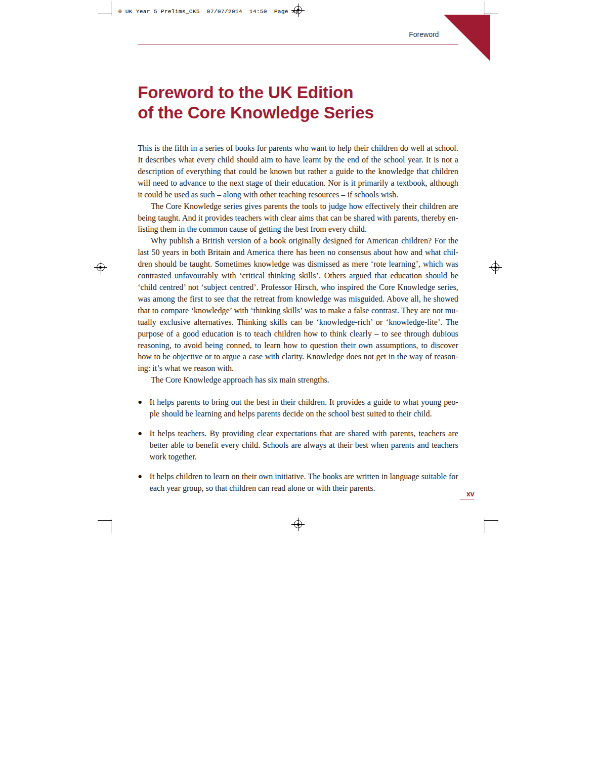0 UK Year 5 Prelims_CK5 07/07/2014 14:50 Page xv
Foreword
Foreword to the UK Edition
of the Core Knowledge Series
This is the fifth in a series of books for parents who want to help their children do well at school. It describes what every child should aim to have learnt by the end of the school year. It is not a description of everything that could be known but rather a guide to the knowledge that children will need to advance to the next stage of their education. Nor is it primarily a textbook, although it could be used as such – along with other teaching resources – if schools wish.
The Core Knowledge series gives parents the tools to judge how effectively their children are being taught. And it provides teachers with clear aims that can be shared with parents, thereby enlisting them in the common cause of getting the best from every child.
Why publish a British version of a book originally designed for American children? For the last 50 years in both Britain and America there has been no consensus about how and what children should be taught. Sometimes knowledge was dismissed as mere ‘rote learning’, which was contrasted unfavourably with ‘critical thinking skills’. Others argued that education should be ‘child centred’ not ‘subject centred’. Professor Hirsch, who inspired the Core Knowledge series, was among the first to see that the retreat from knowledge was misguided. Above all, he showed that to compare ‘knowledge’ with ‘thinking skills’ was to make a false contrast. They are not mutually exclusive alternatives. Thinking skills can be ‘knowledge-rich’ or ‘knowledge-lite’. The purpose of a good education is to teach children how to think clearly – to see through dubious reasoning, to avoid being conned, to learn how to question their own assumptions, to discover how to be objective or to argue a case with clarity. Knowledge does not get in the way of reasoning: it’s what we reason with.
The Core Knowledge approach has six main strengths.
It helps parents to bring out the best in their children. It provides a guide to what young people should be learning and helps parents decide on the school best suited to their child.
It helps teachers. By providing clear expectations that are shared with parents, teachers are better able to benefit every child. Schools are always at their best when parents and teachers work together.
It helps children to learn on their own initiative. The books are written in language suitable for each year group, so that children can read alone or with their parents.
xv